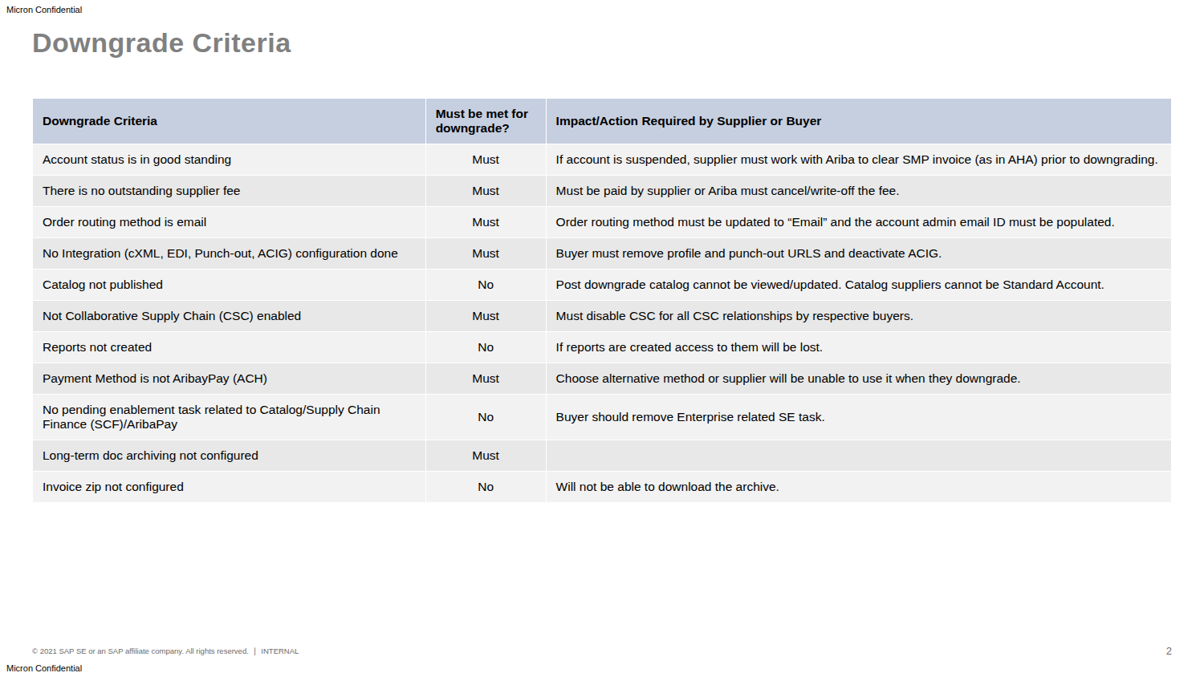Micron Confidential
Downgrade Criteria
| Downgrade Criteria | Must be met for downgrade? | Impact/Action Required by Supplier or Buyer |
| --- | --- | --- |
| Account status is in good standing | Must | If account is suspended, supplier must work with Ariba to clear SMP invoice (as in AHA) prior to downgrading. |
| There is no outstanding supplier fee | Must | Must be paid by supplier or Ariba must cancel/write-off the fee. |
| Order routing method is email | Must | Order routing method must be updated to “Email” and the account admin email ID must be populated. |
| No Integration (cXML, EDI, Punch-out, ACIG) configuration done | Must | Buyer must remove profile and punch-out URLS and deactivate ACIG. |
| Catalog not published | No | Post downgrade catalog cannot be viewed/updated. Catalog suppliers cannot be Standard Account. |
| Not Collaborative Supply Chain (CSC) enabled | Must | Must disable CSC for all CSC relationships by respective buyers. |
| Reports not created | No | If reports are created access to them will be lost. |
| Payment Method is not AribayPay (ACH) | Must | Choose alternative method or supplier will be unable to use it when they downgrade. |
| No pending enablement task related to Catalog/Supply Chain Finance (SCF)/AribaPay | No | Buyer should remove Enterprise related SE task. |
| Long-term doc archiving not configured | Must | |
| Invoice zip not configured | No | Will not be able to download the archive. |
© 2021 SAP SE or an SAP affiliate company. All rights reserved. ∣ INTERNAL
2
Micron Confidential